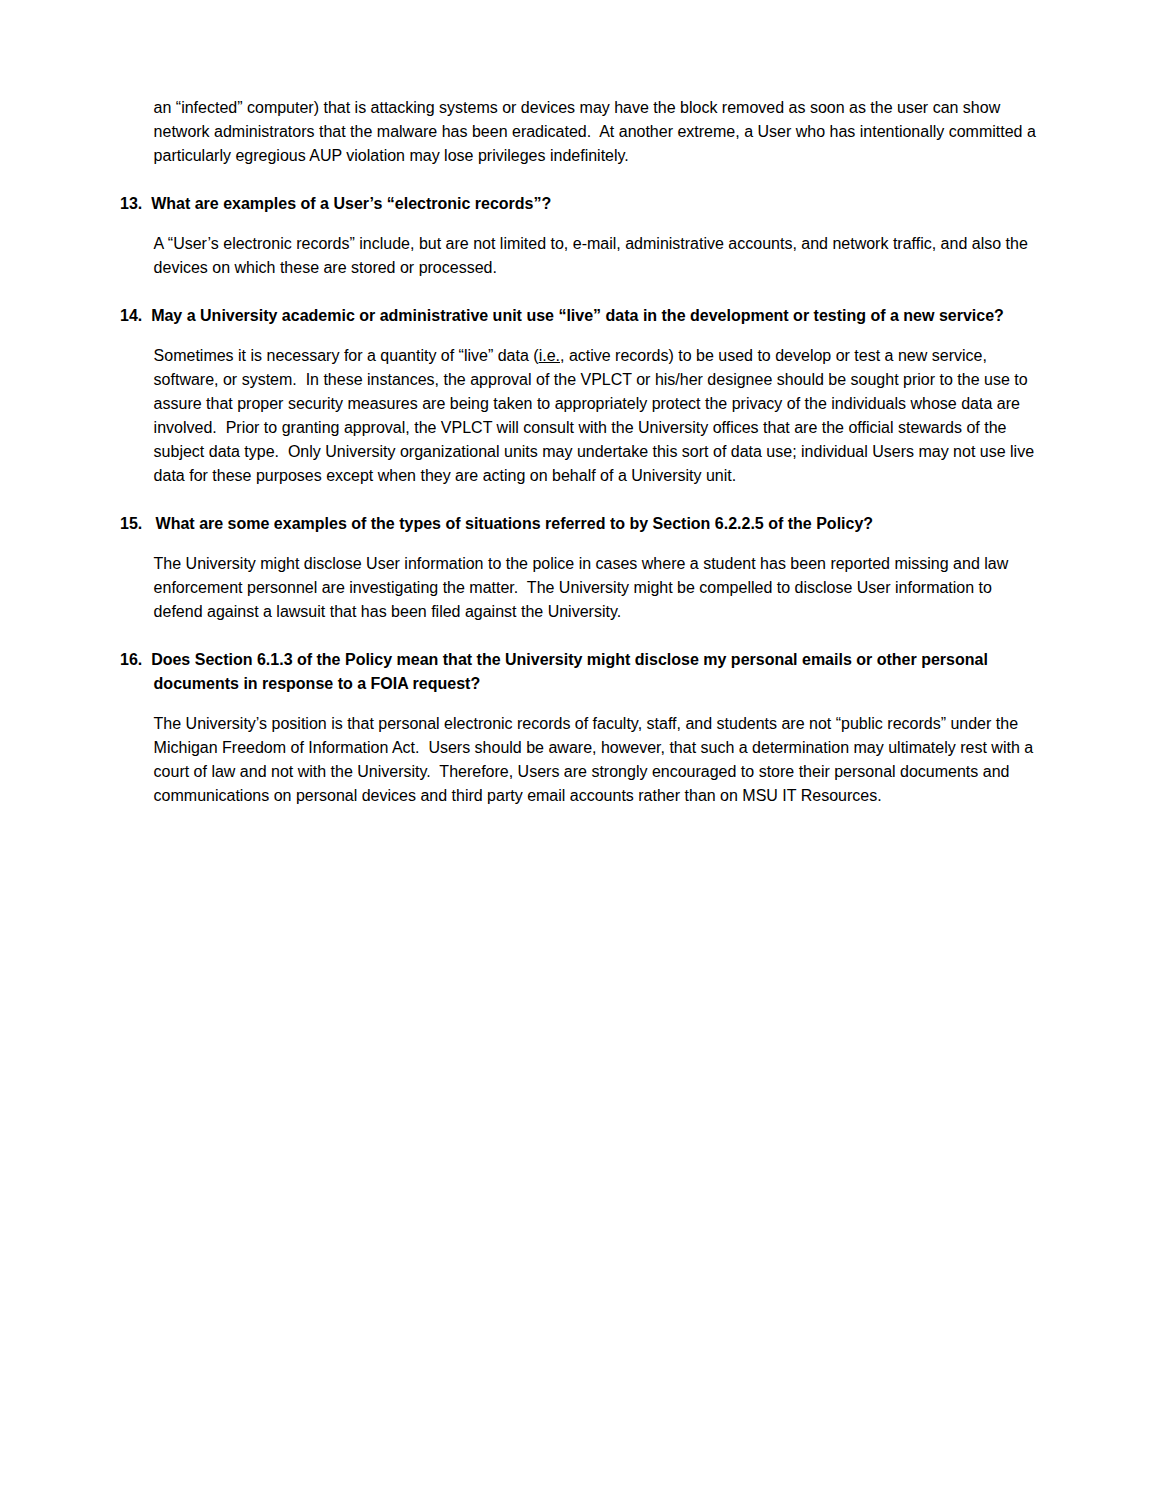an “infected” computer) that is attacking systems or devices may have the block removed as soon as the user can show network administrators that the malware has been eradicated. At another extreme, a User who has intentionally committed a particularly egregious AUP violation may lose privileges indefinitely.
13. What are examples of a User’s “electronic records”?
A “User’s electronic records” include, but are not limited to, e-mail, administrative accounts, and network traffic, and also the devices on which these are stored or processed.
14. May a University academic or administrative unit use “live” data in the development or testing of a new service?
Sometimes it is necessary for a quantity of “live” data (i.e., active records) to be used to develop or test a new service, software, or system. In these instances, the approval of the VPLCT or his/her designee should be sought prior to the use to assure that proper security measures are being taken to appropriately protect the privacy of the individuals whose data are involved. Prior to granting approval, the VPLCT will consult with the University offices that are the official stewards of the subject data type. Only University organizational units may undertake this sort of data use; individual Users may not use live data for these purposes except when they are acting on behalf of a University unit.
15. What are some examples of the types of situations referred to by Section 6.2.2.5 of the Policy?
The University might disclose User information to the police in cases where a student has been reported missing and law enforcement personnel are investigating the matter. The University might be compelled to disclose User information to defend against a lawsuit that has been filed against the University.
16. Does Section 6.1.3 of the Policy mean that the University might disclose my personal emails or other personal documents in response to a FOIA request?
The University’s position is that personal electronic records of faculty, staff, and students are not “public records” under the Michigan Freedom of Information Act. Users should be aware, however, that such a determination may ultimately rest with a court of law and not with the University. Therefore, Users are strongly encouraged to store their personal documents and communications on personal devices and third party email accounts rather than on MSU IT Resources.